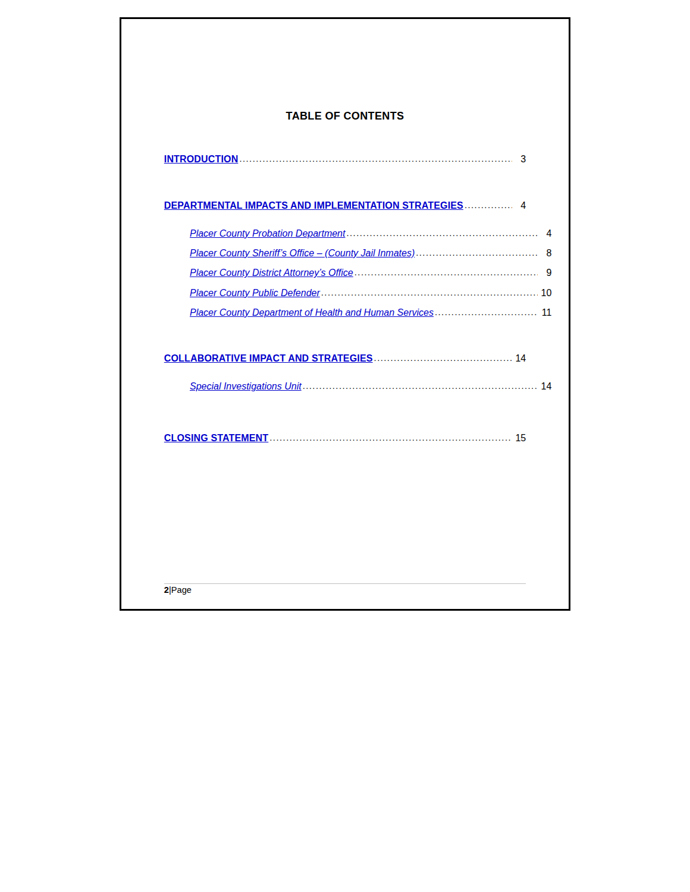TABLE OF CONTENTS
INTRODUCTION ................................................................................................................. 3
DEPARTMENTAL IMPACTS AND IMPLEMENTATION STRATEGIES ........................ 4
Placer County Probation Department .................................................................... 4
Placer County Sheriff’s Office – (County Jail Inmates) ........................................ 8
Placer County District Attorney’s Office .............................................................. 9
Placer County Public Defender .......................................................................... 10
Placer County Department of Health and Human Services ............................... 11
COLLABORATIVE IMPACT AND STRATEGIES ........................................................ 14
Special Investigations Unit ............................................................................... 14
CLOSING STATEMENT ........................................................................................... 15
2|Page